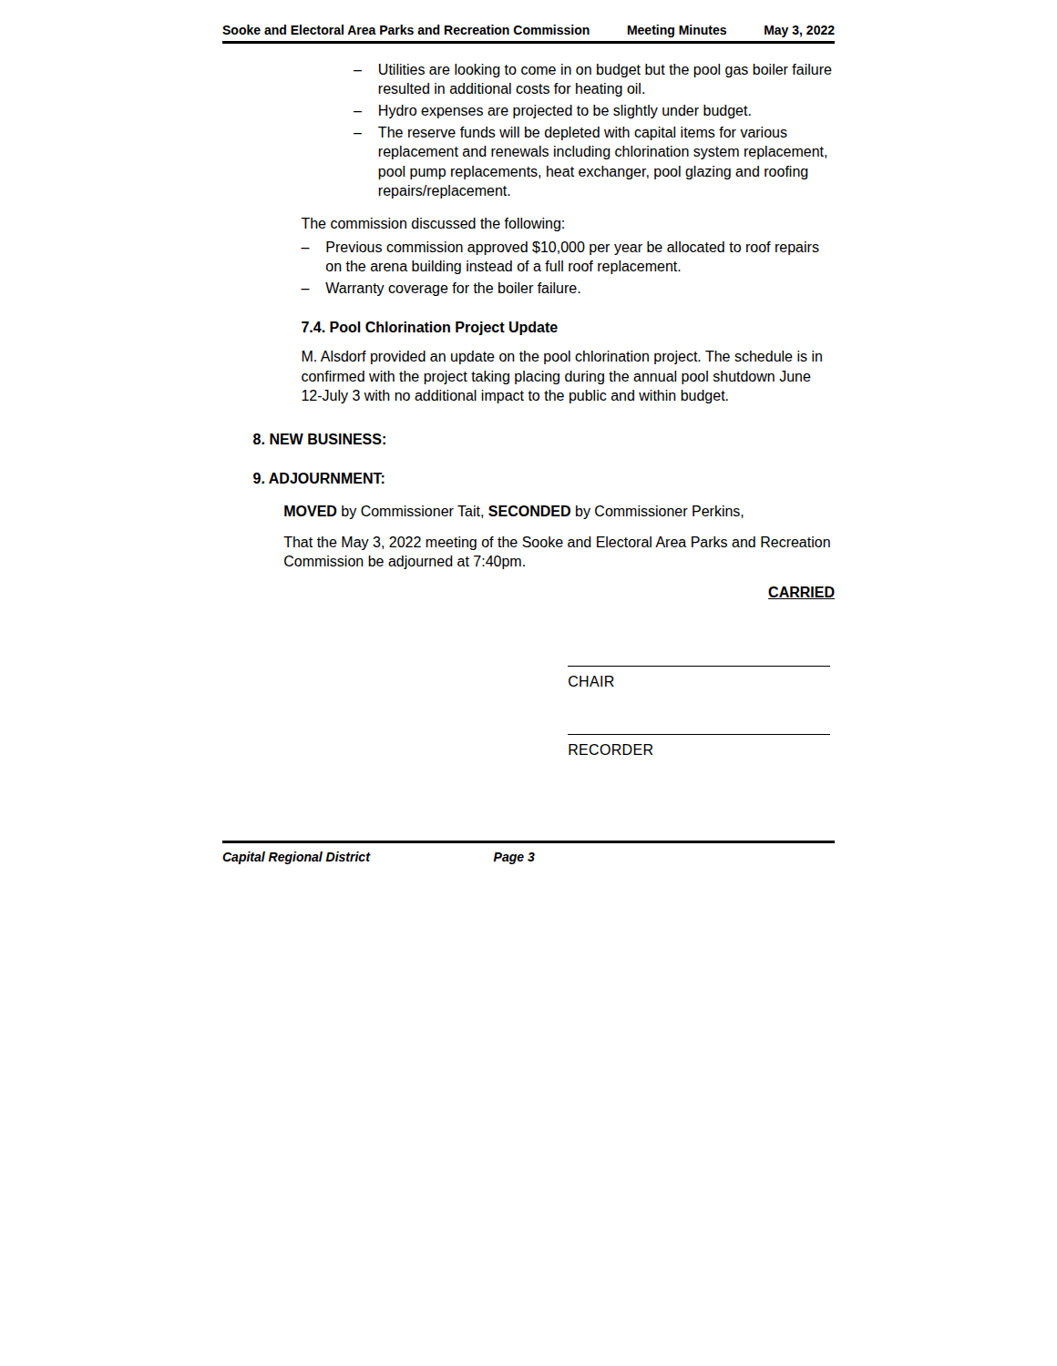Sooke and Electoral Area Parks and Recreation Commission
Meeting Minutes
May 3, 2022
Utilities are looking to come in on budget but the pool gas boiler failure resulted in additional costs for heating oil.
Hydro expenses are projected to be slightly under budget.
The reserve funds will be depleted with capital items for various replacement and renewals including chlorination system replacement, pool pump replacements, heat exchanger, pool glazing and roofing repairs/replacement.
The commission discussed the following:
Previous commission approved $10,000 per year be allocated to roof repairs on the arena building instead of a full roof replacement.
Warranty coverage for the boiler failure.
7.4. Pool Chlorination Project Update
M. Alsdorf provided an update on the pool chlorination project. The schedule is in confirmed with the project taking placing during the annual pool shutdown June 12-July 3 with no additional impact to the public and within budget.
8. NEW BUSINESS:
9. ADJOURNMENT:
MOVED by Commissioner Tait, SECONDED by Commissioner Perkins,
That the May 3, 2022 meeting of the Sooke and Electoral Area Parks and Recreation Commission be adjourned at 7:40pm.
CARRIED
CHAIR
RECORDER
Capital Regional District
Page 3